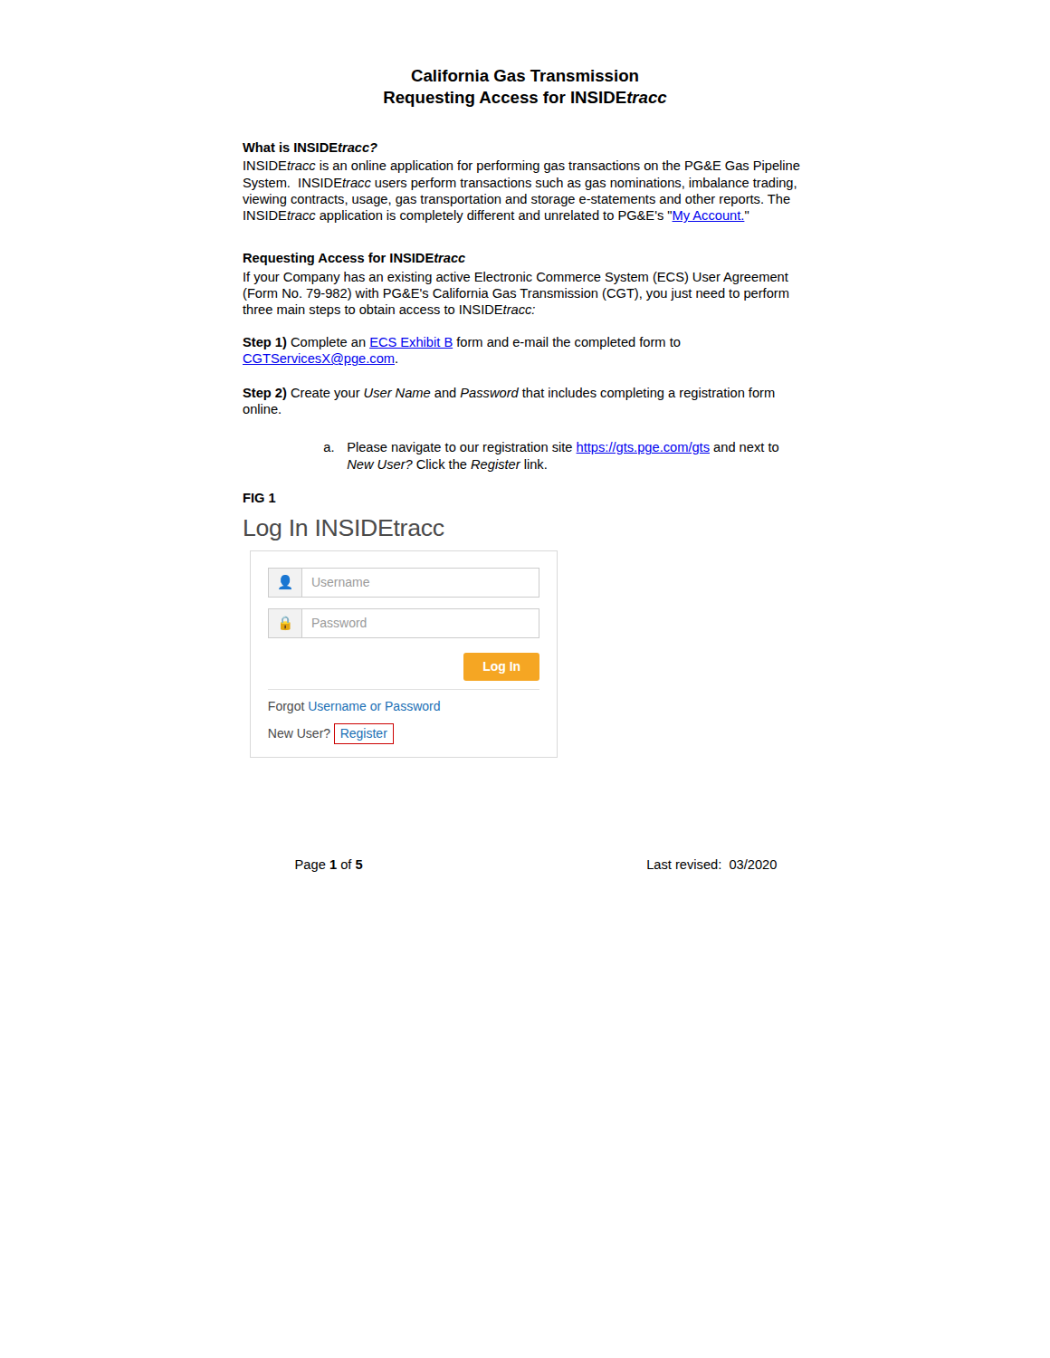California Gas Transmission
Requesting Access for INSIDEtracc
What is INSIDEtracc?
INSIDEtracc is an online application for performing gas transactions on the PG&E Gas Pipeline System. INSIDEtracc users perform transactions such as gas nominations, imbalance trading, viewing contracts, usage, gas transportation and storage e-statements and other reports. The INSIDEtracc application is completely different and unrelated to PG&E's "My Account."
Requesting Access for INSIDEtracc
If your Company has an existing active Electronic Commerce System (ECS) User Agreement (Form No. 79-982) with PG&E's California Gas Transmission (CGT), you just need to perform three main steps to obtain access to INSIDEtracc:
Step 1) Complete an ECS Exhibit B form and e-mail the completed form to CGTServicesX@pge.com.
Step 2) Create your User Name and Password that includes completing a registration form online.
Please navigate to our registration site https://gts.pge.com/gts and next to New User? Click the Register link.
FIG 1
Log In INSIDEtracc
👤
Username
🔒
Password
Log In
Forgot Username or Password
New User?Register
Page 1 of 5 Last revised: 03/2020